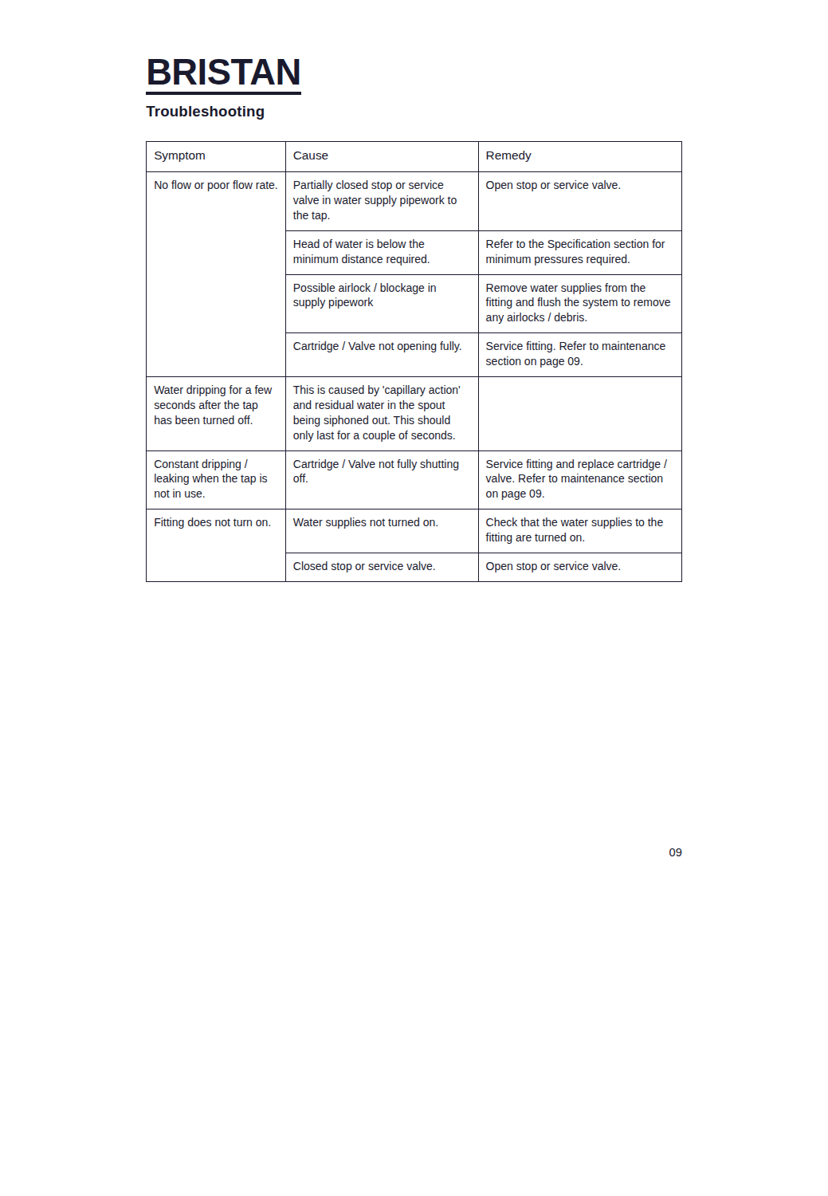BRISTAN
Troubleshooting
| Symptom | Cause | Remedy |
| --- | --- | --- |
| No flow or poor flow rate. | Partially closed stop or service valve in water supply pipework to the tap. | Open stop or service valve. |
| Head of water is below the minimum distance required. | Refer to the Specification section for minimum pressures required. |
| Possible airlock / blockage in supply pipework | Remove water supplies from the fitting and flush the system to remove any airlocks / debris. |
| Cartridge / Valve not opening fully. | Service fitting. Refer to maintenance section on page 09. |
| Water dripping for a few seconds after the tap has been turned off. | This is caused by 'capillary action' and residual water in the spout being siphoned out. This should only last for a couple of seconds. | |
| Constant dripping / leaking when the tap is not in use. | Cartridge / Valve not fully shutting off. | Service fitting and replace cartridge / valve. Refer to maintenance section on page 09. |
| Fitting does not turn on. | Water supplies not turned on. | Check that the water supplies to the fitting are turned on. |
| Closed stop or service valve. | Open stop or service valve. |
09